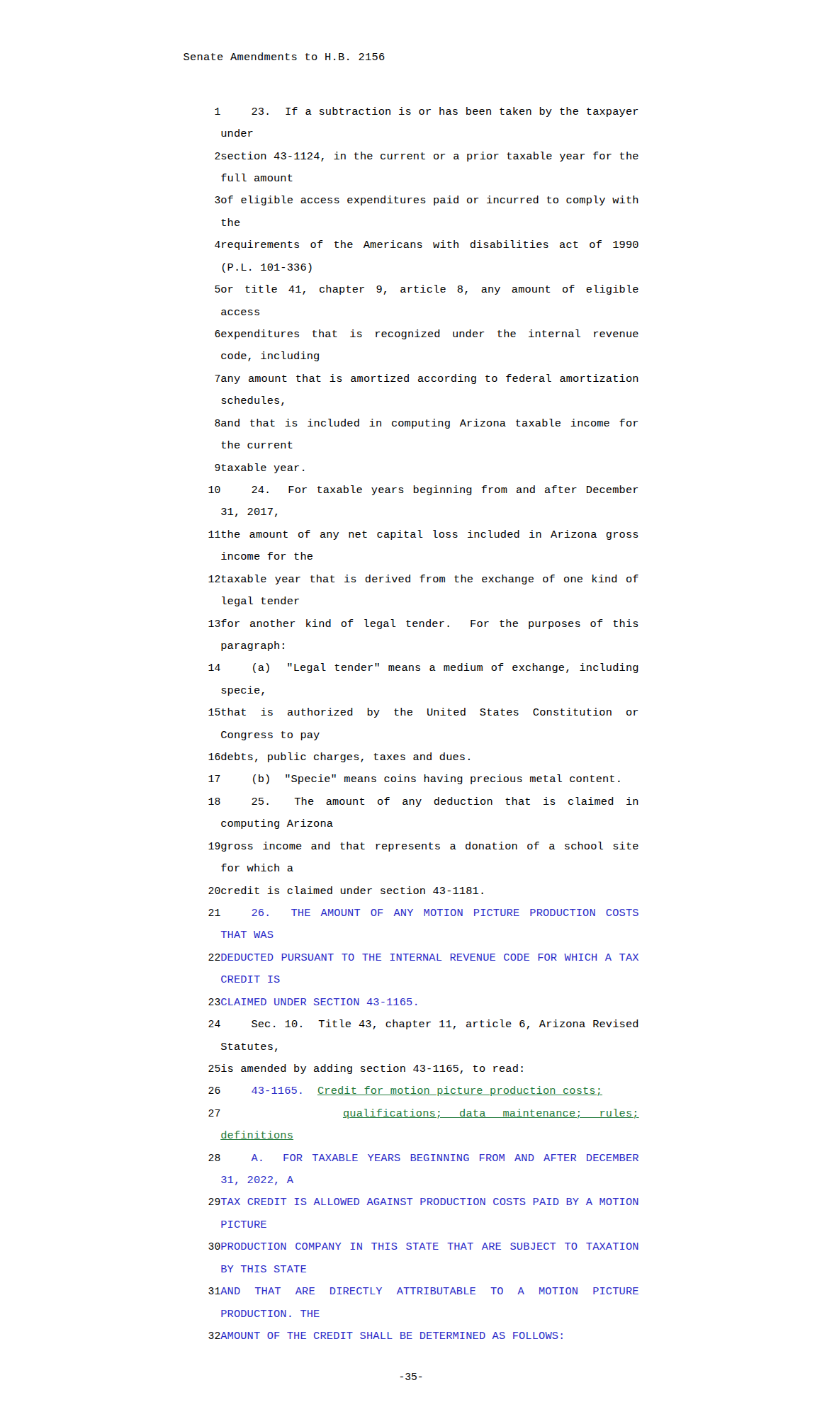Senate Amendments to H.B. 2156
| 1 | 23. If a subtraction is or has been taken by the taxpayer under |
| 2 | section 43-1124, in the current or a prior taxable year for the full amount |
| 3 | of eligible access expenditures paid or incurred to comply with the |
| 4 | requirements of the Americans with disabilities act of 1990 (P.L. 101-336) |
| 5 | or title 41, chapter 9, article 8, any amount of eligible access |
| 6 | expenditures that is recognized under the internal revenue code, including |
| 7 | any amount that is amortized according to federal amortization schedules, |
| 8 | and that is included in computing Arizona taxable income for the current |
| 9 | taxable year. |
| 10 | 24. For taxable years beginning from and after December 31, 2017, |
| 11 | the amount of any net capital loss included in Arizona gross income for the |
| 12 | taxable year that is derived from the exchange of one kind of legal tender |
| 13 | for another kind of legal tender. For the purposes of this paragraph: |
| 14 | (a) "Legal tender" means a medium of exchange, including specie, |
| 15 | that is authorized by the United States Constitution or Congress to pay |
| 16 | debts, public charges, taxes and dues. |
| 17 | (b) "Specie" means coins having precious metal content. |
| 18 | 25. The amount of any deduction that is claimed in computing Arizona |
| 19 | gross income and that represents a donation of a school site for which a |
| 20 | credit is claimed under section 43-1181. |
| 21 | 26. THE AMOUNT OF ANY MOTION PICTURE PRODUCTION COSTS THAT WAS |
| 22 | DEDUCTED PURSUANT TO THE INTERNAL REVENUE CODE FOR WHICH A TAX CREDIT IS |
| 23 | CLAIMED UNDER SECTION 43-1165. |
| 24 | Sec. 10. Title 43, chapter 11, article 6, Arizona Revised Statutes, |
| 25 | is amended by adding section 43-1165, to read: |
| 26 | 43-1165. Credit for motion picture production costs; |
| 27 | qualifications; data maintenance; rules; definitions |
| 28 | A. FOR TAXABLE YEARS BEGINNING FROM AND AFTER DECEMBER 31, 2022, A |
| 29 | TAX CREDIT IS ALLOWED AGAINST PRODUCTION COSTS PAID BY A MOTION PICTURE |
| 30 | PRODUCTION COMPANY IN THIS STATE THAT ARE SUBJECT TO TAXATION BY THIS STATE |
| 31 | AND THAT ARE DIRECTLY ATTRIBUTABLE TO A MOTION PICTURE PRODUCTION. THE |
| 32 | AMOUNT OF THE CREDIT SHALL BE DETERMINED AS FOLLOWS: |
-35-